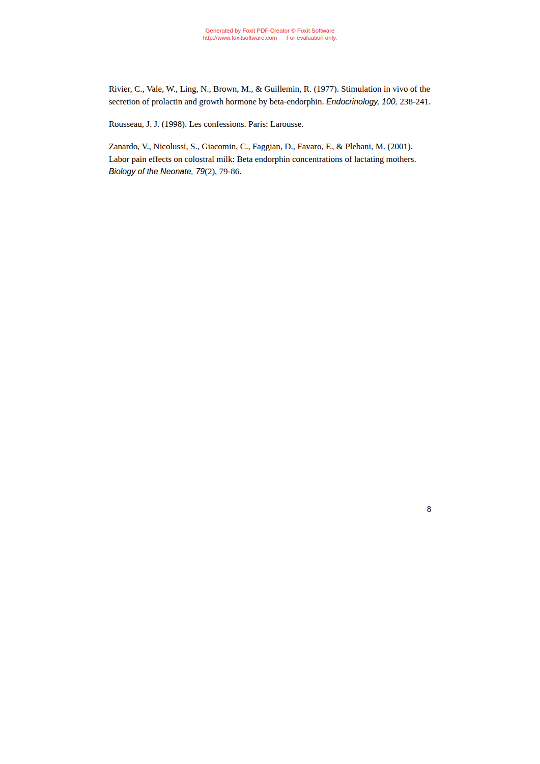Generated by Foxit PDF Creator © Foxit Software
http://www.foxitsoftware.com For evaluation only.
Rivier, C., Vale, W., Ling, N., Brown, M., & Guillemin, R. (1977). Stimulation in vivo of the secretion of prolactin and growth hormone by beta-endorphin. Endocrinology, 100, 238-241.
Rousseau, J. J. (1998). Les confessions. Paris: Larousse.
Zanardo, V., Nicolussi, S., Giacomin, C., Faggian, D., Favaro, F., & Plebani, M. (2001). Labor pain effects on colostral milk: Beta endorphin concentrations of lactating mothers. Biology of the Neonate, 79(2), 79-86.
8